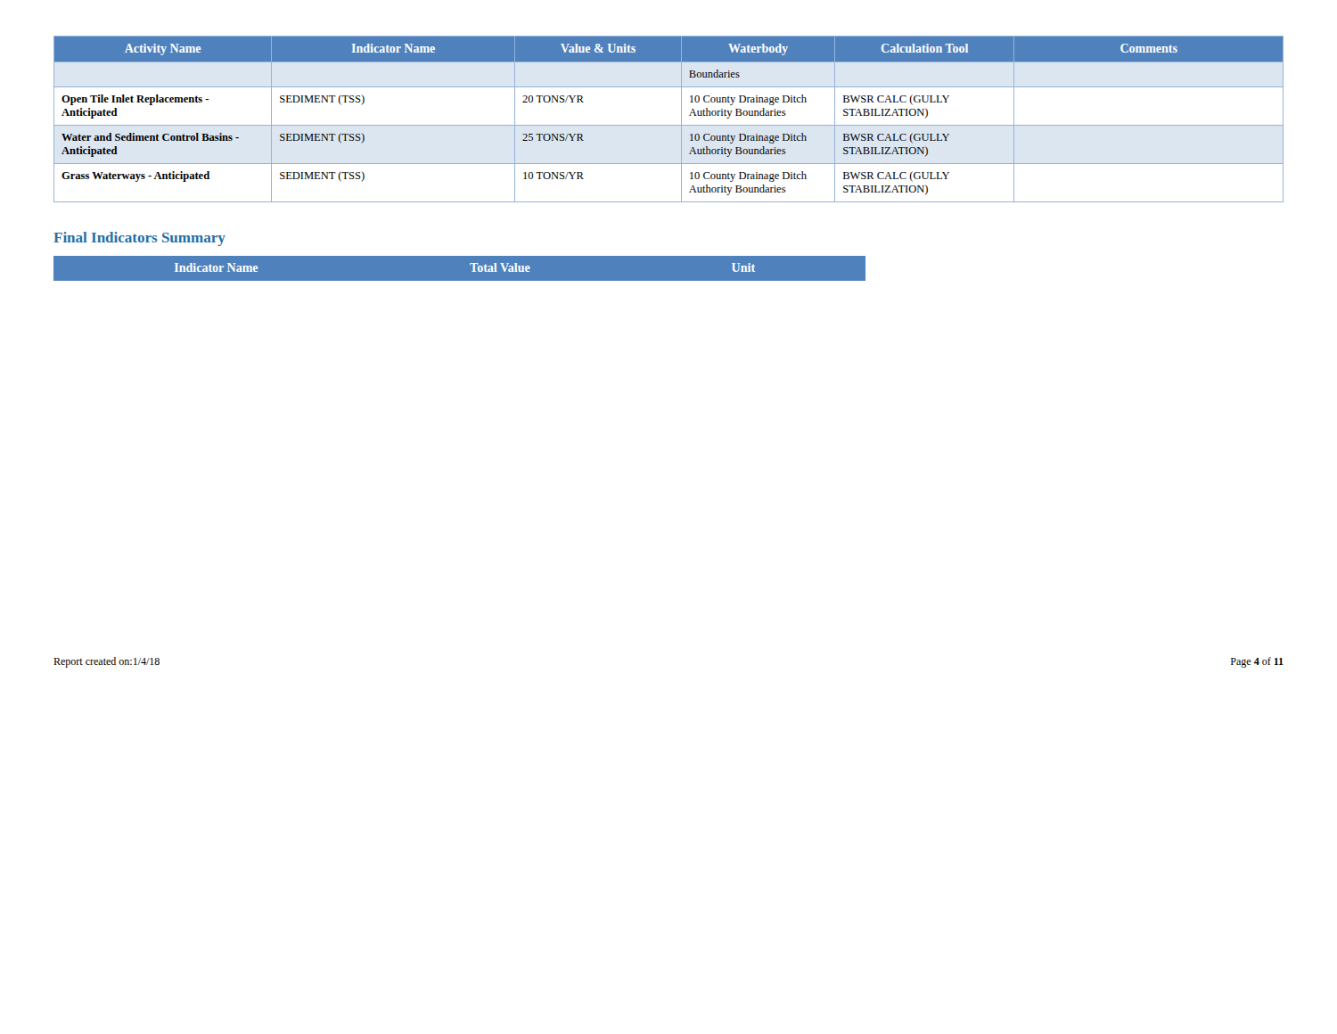| Activity Name | Indicator Name | Value & Units | Waterbody | Calculation Tool | Comments |
| --- | --- | --- | --- | --- | --- |
| | | | Boundaries | | |
| Open Tile Inlet Replacements - Anticipated | SEDIMENT (TSS) | 20 TONS/YR | 10 County Drainage Ditch Authority Boundaries | BWSR CALC (GULLY STABILIZATION) | |
| Water and Sediment Control Basins - Anticipated | SEDIMENT (TSS) | 25 TONS/YR | 10 County Drainage Ditch Authority Boundaries | BWSR CALC (GULLY STABILIZATION) | |
| Grass Waterways - Anticipated | SEDIMENT (TSS) | 10 TONS/YR | 10 County Drainage Ditch Authority Boundaries | BWSR CALC (GULLY STABILIZATION) | |
Final Indicators Summary
| Indicator Name | Total Value | Unit |
| --- | --- | --- |
Report created on:1/4/18
Page 4 of 11